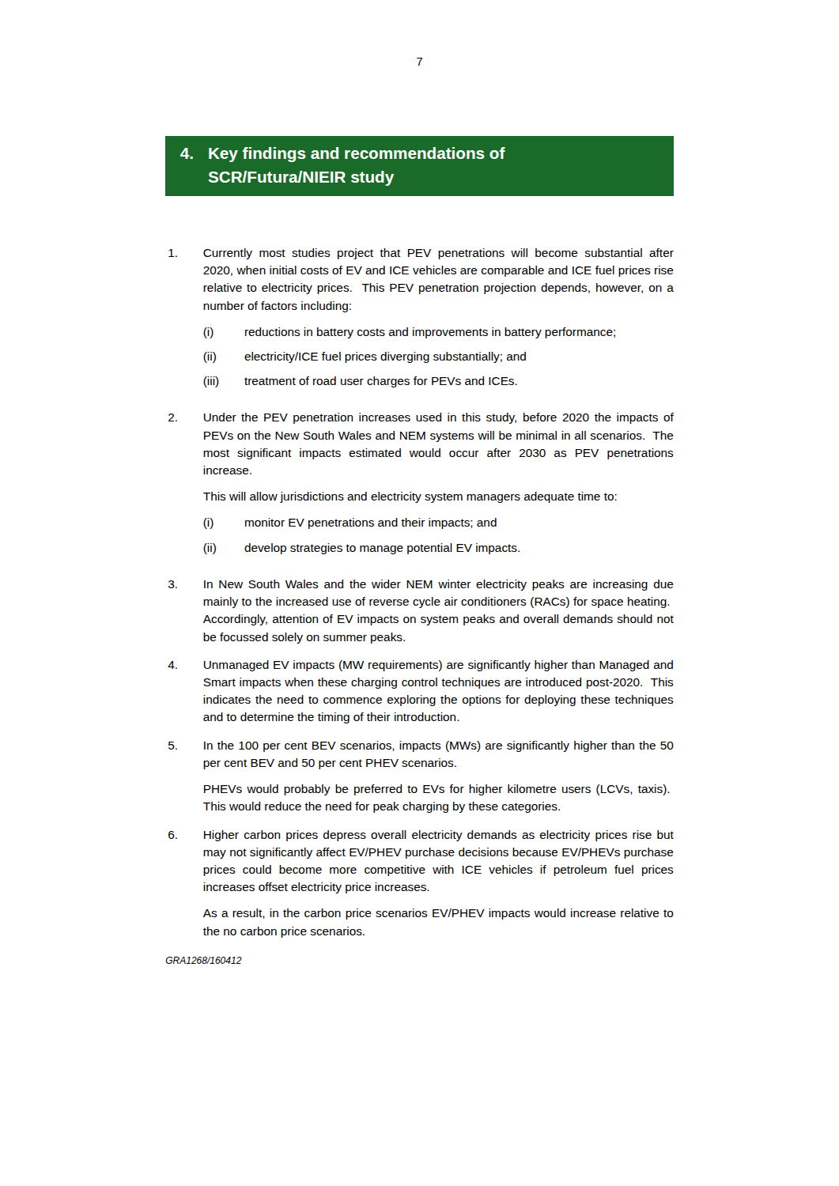7
4.
Key findings and recommendations of SCR/Futura/NIEIR study
1.
Currently most studies project that PEV penetrations will become substantial after 2020, when initial costs of EV and ICE vehicles are comparable and ICE fuel prices rise relative to electricity prices. This PEV penetration projection depends, however, on a number of factors including:
(i)
reductions in battery costs and improvements in battery performance;
(ii)
electricity/ICE fuel prices diverging substantially; and
(iii)
treatment of road user charges for PEVs and ICEs.
2.
Under the PEV penetration increases used in this study, before 2020 the impacts of PEVs on the New South Wales and NEM systems will be minimal in all scenarios. The most significant impacts estimated would occur after 2030 as PEV penetrations increase.
This will allow jurisdictions and electricity system managers adequate time to:
(i)
monitor EV penetrations and their impacts; and
(ii)
develop strategies to manage potential EV impacts.
3.
In New South Wales and the wider NEM winter electricity peaks are increasing due mainly to the increased use of reverse cycle air conditioners (RACs) for space heating. Accordingly, attention of EV impacts on system peaks and overall demands should not be focussed solely on summer peaks.
4.
Unmanaged EV impacts (MW requirements) are significantly higher than Managed and Smart impacts when these charging control techniques are introduced post-2020. This indicates the need to commence exploring the options for deploying these techniques and to determine the timing of their introduction.
5.
In the 100 per cent BEV scenarios, impacts (MWs) are significantly higher than the 50 per cent BEV and 50 per cent PHEV scenarios.
PHEVs would probably be preferred to EVs for higher kilometre users (LCVs, taxis). This would reduce the need for peak charging by these categories.
6.
Higher carbon prices depress overall electricity demands as electricity prices rise but may not significantly affect EV/PHEV purchase decisions because EV/PHEVs purchase prices could become more competitive with ICE vehicles if petroleum fuel prices increases offset electricity price increases.
As a result, in the carbon price scenarios EV/PHEV impacts would increase relative to the no carbon price scenarios.
GRA1268/160412